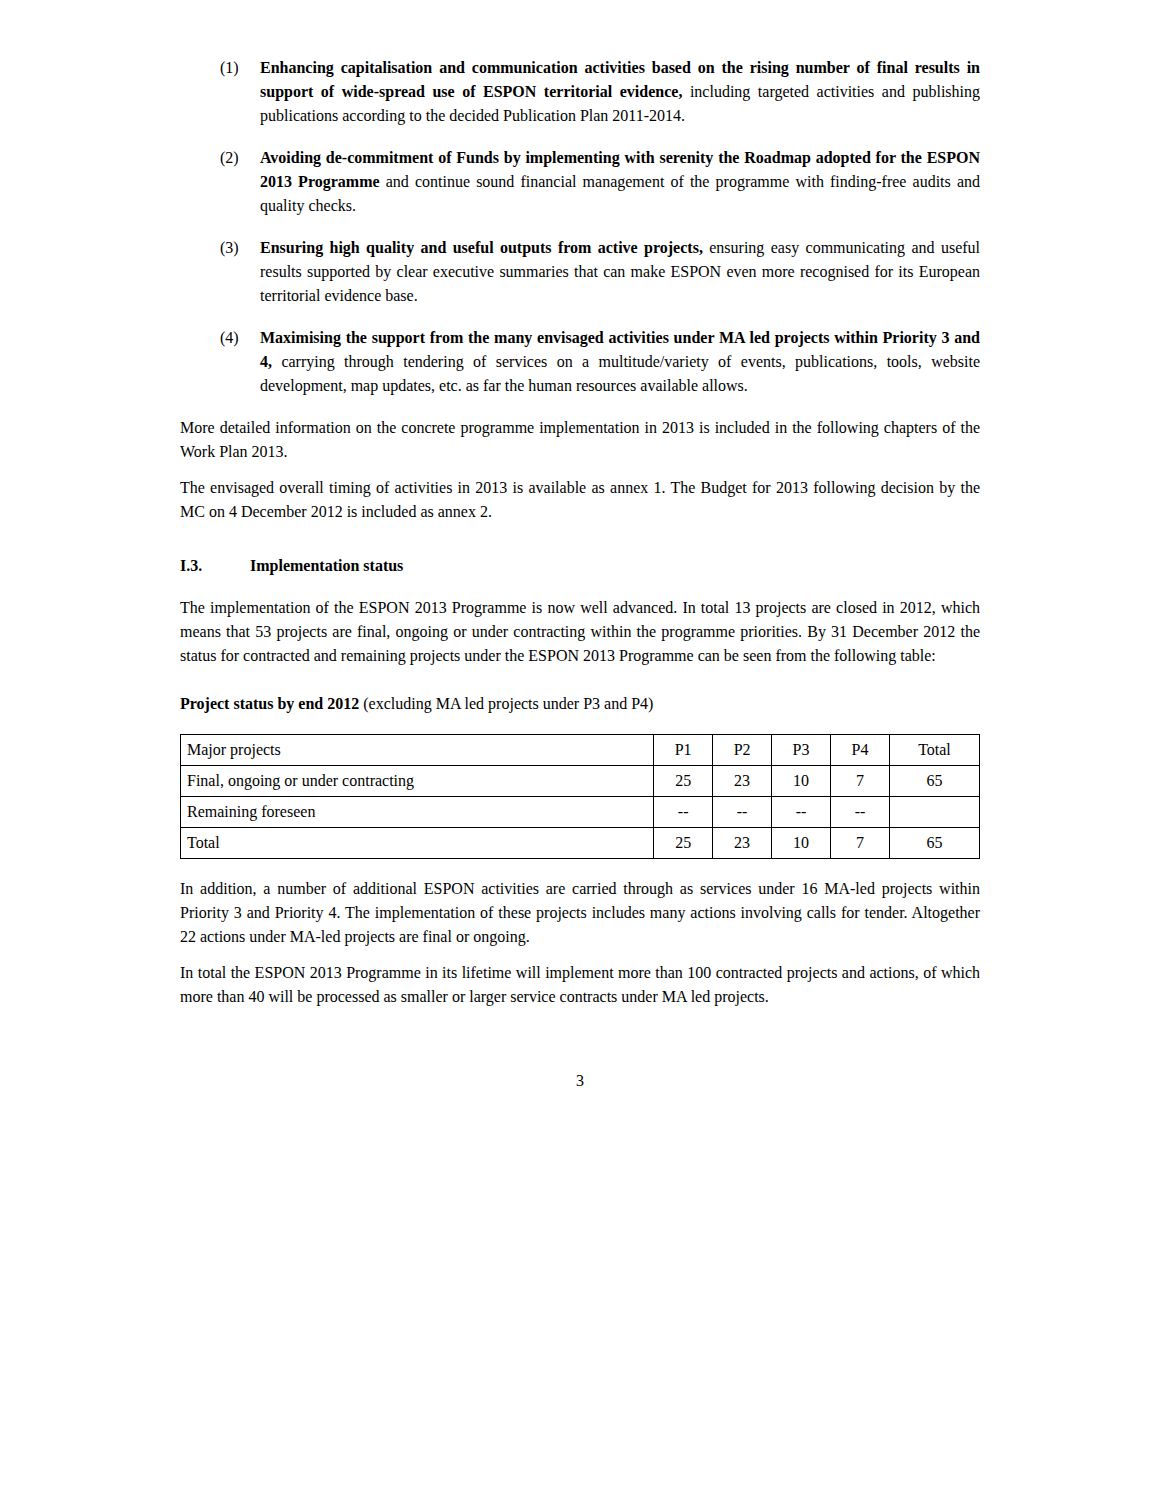(1) Enhancing capitalisation and communication activities based on the rising number of final results in support of wide-spread use of ESPON territorial evidence, including targeted activities and publishing publications according to the decided Publication Plan 2011-2014.
(2) Avoiding de-commitment of Funds by implementing with serenity the Roadmap adopted for the ESPON 2013 Programme and continue sound financial management of the programme with finding-free audits and quality checks.
(3) Ensuring high quality and useful outputs from active projects, ensuring easy communicating and useful results supported by clear executive summaries that can make ESPON even more recognised for its European territorial evidence base.
(4) Maximising the support from the many envisaged activities under MA led projects within Priority 3 and 4, carrying through tendering of services on a multitude/variety of events, publications, tools, website development, map updates, etc. as far the human resources available allows.
More detailed information on the concrete programme implementation in 2013 is included in the following chapters of the Work Plan 2013.
The envisaged overall timing of activities in 2013 is available as annex 1. The Budget for 2013 following decision by the MC on 4 December 2012 is included as annex 2.
I.3. Implementation status
The implementation of the ESPON 2013 Programme is now well advanced. In total 13 projects are closed in 2012, which means that 53 projects are final, ongoing or under contracting within the programme priorities. By 31 December 2012 the status for contracted and remaining projects under the ESPON 2013 Programme can be seen from the following table:
Project status by end 2012 (excluding MA led projects under P3 and P4)
| Major projects | P1 | P2 | P3 | P4 | Total |
| Final, ongoing or under contracting | 25 | 23 | 10 | 7 | 65 |
| Remaining foreseen | -- | -- | -- | -- | |
| Total | 25 | 23 | 10 | 7 | 65 |
In addition, a number of additional ESPON activities are carried through as services under 16 MA-led projects within Priority 3 and Priority 4. The implementation of these projects includes many actions involving calls for tender. Altogether 22 actions under MA-led projects are final or ongoing.
In total the ESPON 2013 Programme in its lifetime will implement more than 100 contracted projects and actions, of which more than 40 will be processed as smaller or larger service contracts under MA led projects.
3